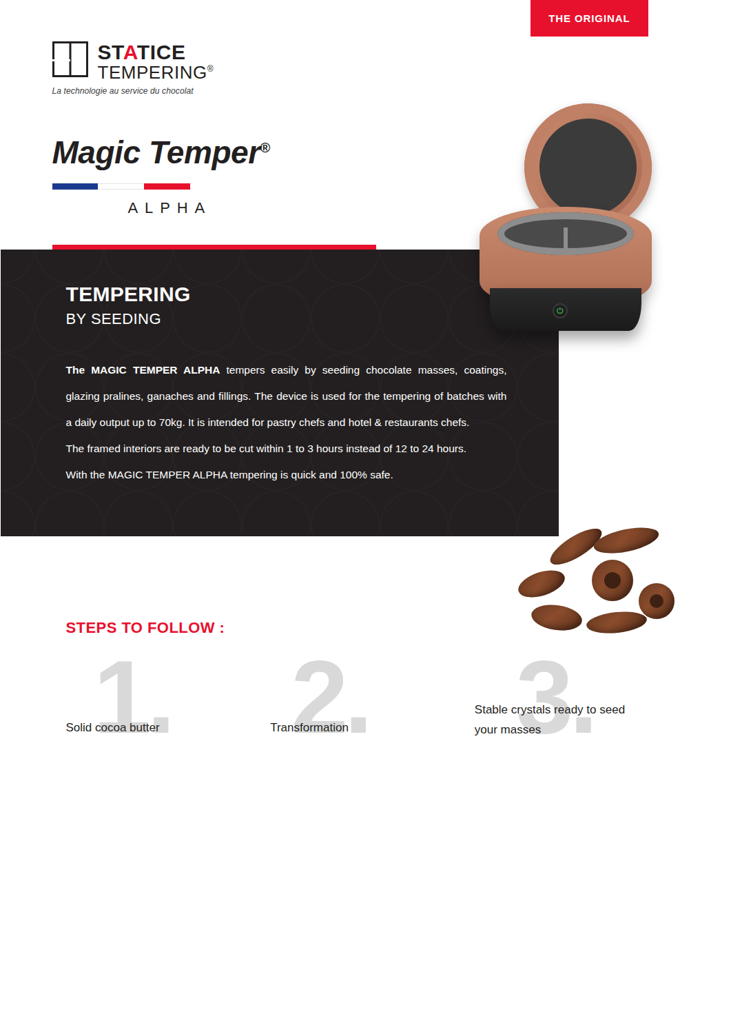THE ORIGINAL
STATICE
TEMPERING®
La technologie au service du chocolat
Magic Temper®
ALPHA
TEMPERING
BY SEEDING
The MAGIC TEMPER ALPHA tempers easily by seeding chocolate masses, coatings, glazing pralines, ganaches and fillings. The device is used for the tempering of batches with a daily output up to 70kg. It is intended for pastry chefs and hotel & restaurants chefs.
The framed interiors are ready to be cut within 1 to 3 hours instead of 12 to 24 hours.
With the MAGIC TEMPER ALPHA tempering is quick and 100% safe.
STEPS TO FOLLOW :
1.
Solid cocoa butter
2.
Transformation
3.
Stable crystals ready to seed your masses